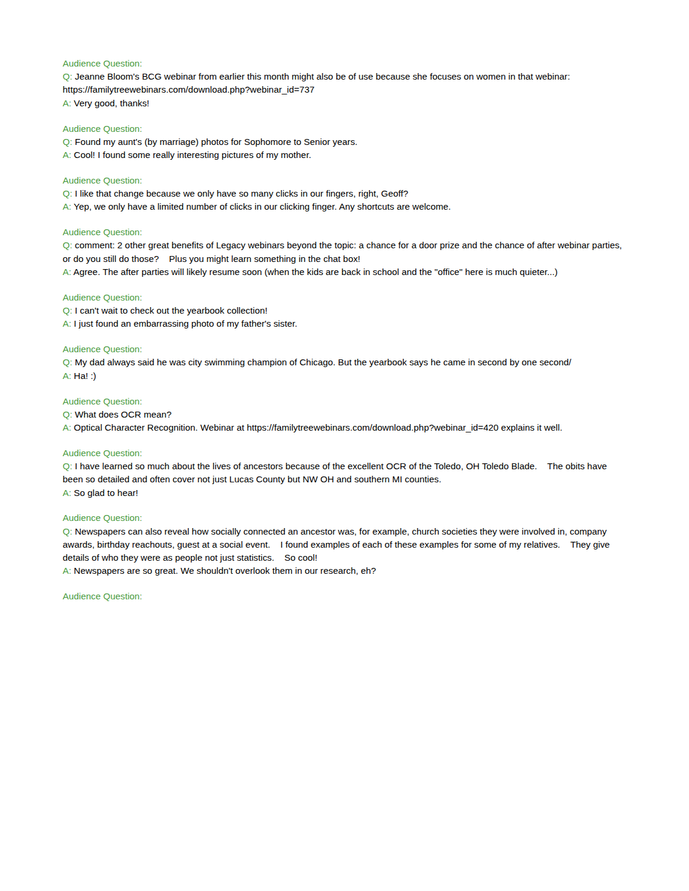Audience Question:
Q: Jeanne Bloom's BCG webinar from earlier this month might also be of use because she focuses on women in that webinar: https://familytreewebinars.com/download.php?webinar_id=737
A: Very good, thanks!
Audience Question:
Q: Found my aunt's (by marriage) photos for Sophomore to Senior years.
A: Cool! I found some really interesting pictures of my mother.
Audience Question:
Q: I like that change because we only have so many clicks in our fingers, right, Geoff?
A: Yep, we only have a limited number of clicks in our clicking finger. Any shortcuts are welcome.
Audience Question:
Q: comment: 2 other great benefits of Legacy webinars beyond the topic: a chance for a door prize and the chance of after webinar parties, or do you still do those? Plus you might learn something in the chat box!
A: Agree. The after parties will likely resume soon (when the kids are back in school and the "office" here is much quieter...)
Audience Question:
Q: I can't wait to check out the yearbook collection!
A: I just found an embarrassing photo of my father's sister.
Audience Question:
Q: My dad always said he was city swimming champion of Chicago. But the yearbook says he came in second by one second/
A: Ha! :)
Audience Question:
Q: What does OCR mean?
A: Optical Character Recognition. Webinar at https://familytreewebinars.com/download.php?webinar_id=420 explains it well.
Audience Question:
Q: I have learned so much about the lives of ancestors because of the excellent OCR of the Toledo, OH Toledo Blade. The obits have been so detailed and often cover not just Lucas County but NW OH and southern MI counties.
A: So glad to hear!
Audience Question:
Q: Newspapers can also reveal how socially connected an ancestor was, for example, church societies they were involved in, company awards, birthday reachouts, guest at a social event. I found examples of each of these examples for some of my relatives. They give details of who they were as people not just statistics. So cool!
A: Newspapers are so great. We shouldn't overlook them in our research, eh?
Audience Question: